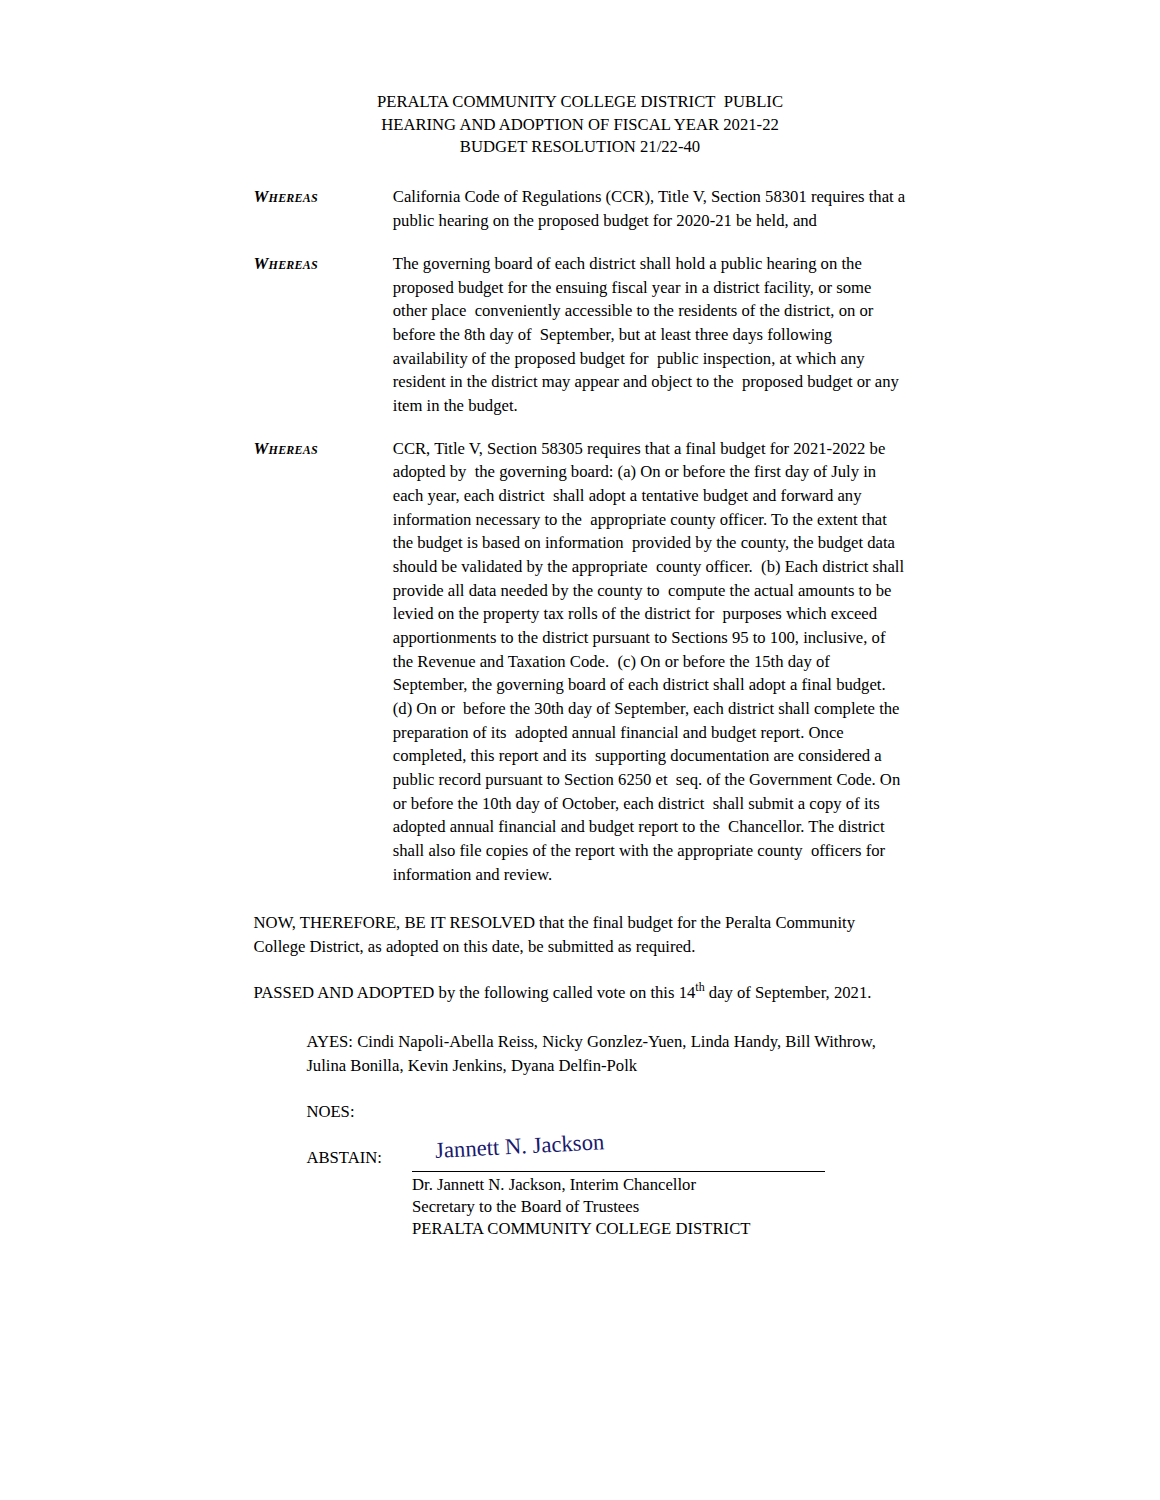PERALTA COMMUNITY COLLEGE DISTRICT PUBLIC
HEARING AND ADOPTION OF FISCAL YEAR 2021-22
BUDGET RESOLUTION 21/22-40
Whereas
California Code of Regulations (CCR), Title V, Section 58301 requires that a public hearing on the proposed budget for 2020-21 be held, and
Whereas
The governing board of each district shall hold a public hearing on the proposed budget for the ensuing fiscal year in a district facility, or some other place conveniently accessible to the residents of the district, on or before the 8th day of September, but at least three days following availability of the proposed budget for public inspection, at which any resident in the district may appear and object to the proposed budget or any item in the budget.
Whereas
CCR, Title V, Section 58305 requires that a final budget for 2021-2022 be adopted by the governing board: (a) On or before the first day of July in each year, each district shall adopt a tentative budget and forward any information necessary to the appropriate county officer. To the extent that the budget is based on information provided by the county, the budget data should be validated by the appropriate county officer. (b) Each district shall provide all data needed by the county to compute the actual amounts to be levied on the property tax rolls of the district for purposes which exceed apportionments to the district pursuant to Sections 95 to 100, inclusive, of the Revenue and Taxation Code. (c) On or before the 15th day of September, the governing board of each district shall adopt a final budget. (d) On or before the 30th day of September, each district shall complete the preparation of its adopted annual financial and budget report. Once completed, this report and its supporting documentation are considered a public record pursuant to Section 6250 et seq. of the Government Code. On or before the 10th day of October, each district shall submit a copy of its adopted annual financial and budget report to the Chancellor. The district shall also file copies of the report with the appropriate county officers for information and review.
NOW, THEREFORE, BE IT RESOLVED that the final budget for the Peralta Community College District, as adopted on this date, be submitted as required.
PASSED AND ADOPTED by the following called vote on this 14th day of September, 2021.
AYES: Cindi Napoli-Abella Reiss, Nicky Gonzlez-Yuen, Linda Handy, Bill Withrow, Julina Bonilla, Kevin Jenkins, Dyana Delfin-Polk
NOES:
ABSTAIN:
Jannett N. Jackson
Dr. Jannett N. Jackson, Interim Chancellor
Secretary to the Board of Trustees
PERALTA COMMUNITY COLLEGE DISTRICT